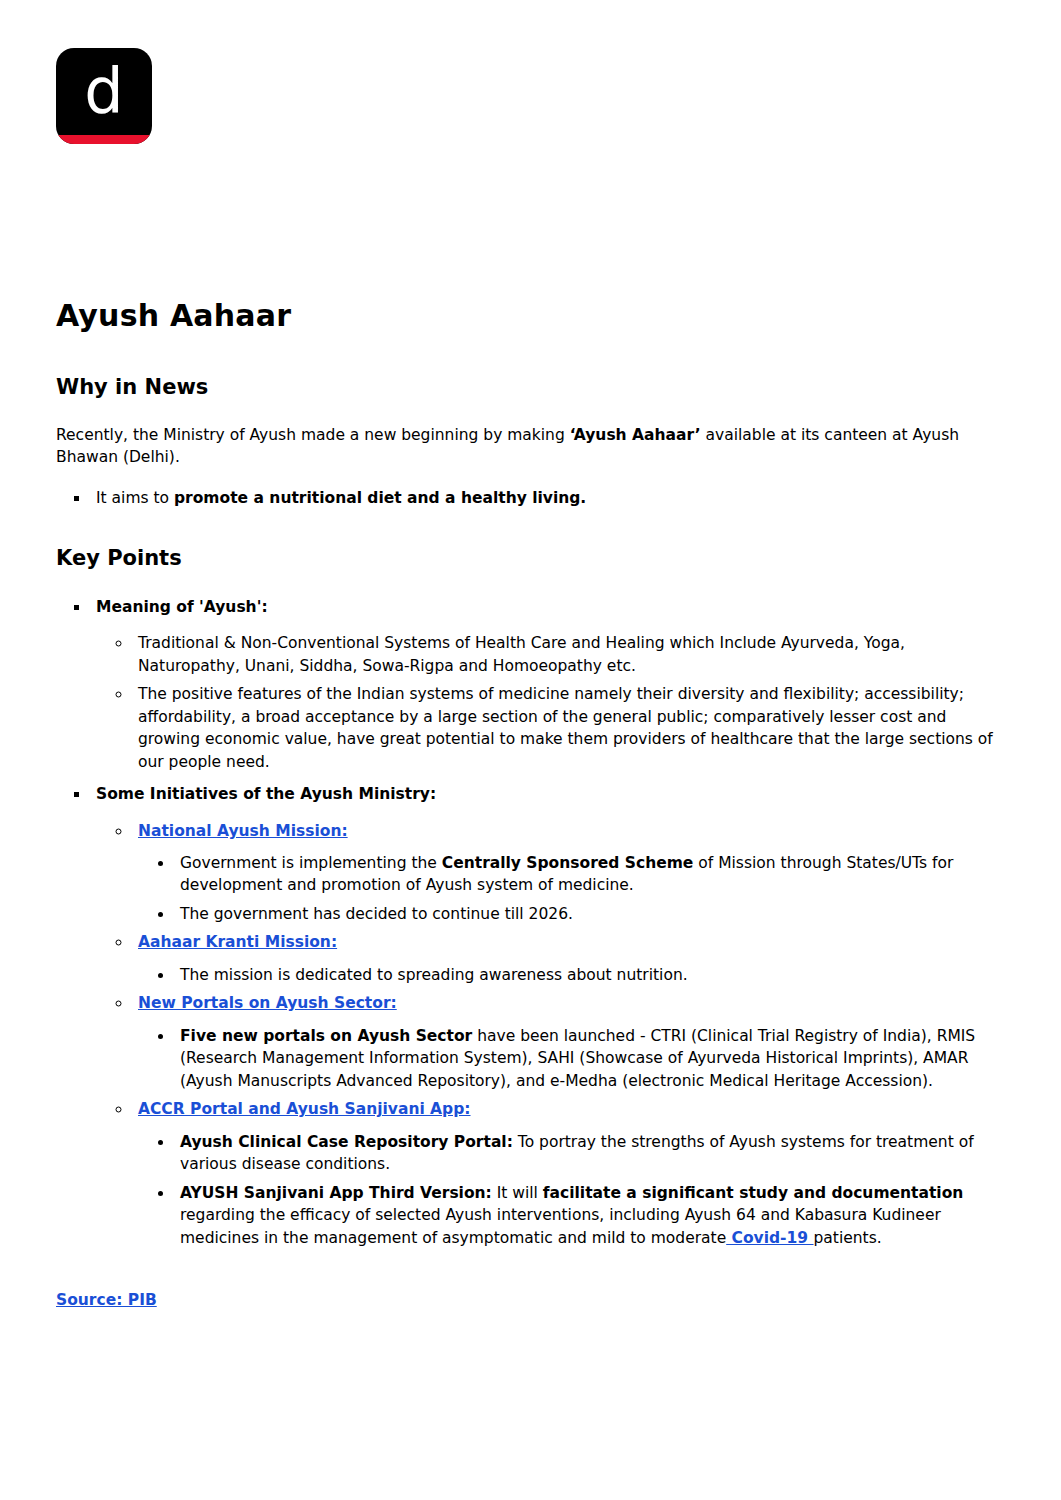d
Ayush Aahaar
Why in News
Recently, the Ministry of Ayush made a new beginning by making ‘Ayush Aahaar’ available at its canteen at Ayush Bhawan (Delhi).
It aims to promote a nutritional diet and a healthy living.
Key Points
Meaning of 'Ayush':
Traditional & Non-Conventional Systems of Health Care and Healing which Include Ayurveda, Yoga, Naturopathy, Unani, Siddha, Sowa-Rigpa and Homoeopathy etc.
The positive features of the Indian systems of medicine namely their diversity and flexibility; accessibility; affordability, a broad acceptance by a large section of the general public; comparatively lesser cost and growing economic value, have great potential to make them providers of healthcare that the large sections of our people need.
Some Initiatives of the Ayush Ministry:
National Ayush Mission:
Government is implementing the Centrally Sponsored Scheme of Mission through States/UTs for development and promotion of Ayush system of medicine.
The government has decided to continue till 2026.
Aahaar Kranti Mission:
The mission is dedicated to spreading awareness about nutrition.
New Portals on Ayush Sector:
Five new portals on Ayush Sector have been launched - CTRI (Clinical Trial Registry of India), RMIS (Research Management Information System), SAHI (Showcase of Ayurveda Historical Imprints), AMAR (Ayush Manuscripts Advanced Repository), and e-Medha (electronic Medical Heritage Accession).
ACCR Portal and Ayush Sanjivani App:
Ayush Clinical Case Repository Portal: To portray the strengths of Ayush systems for treatment of various disease conditions.
AYUSH Sanjivani App Third Version: It will facilitate a significant study and documentation regarding the efficacy of selected Ayush interventions, including Ayush 64 and Kabasura Kudineer medicines in the management of asymptomatic and mild to moderate Covid-19 patients.
Source: PIB